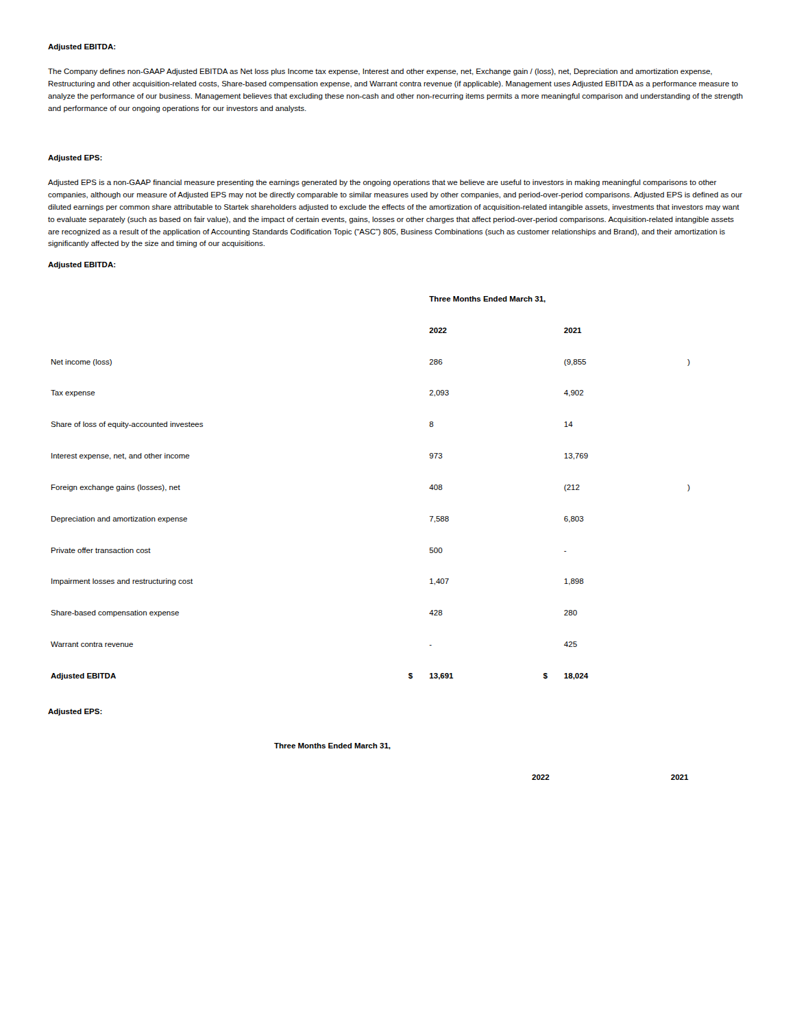Adjusted EBITDA:
The Company defines non-GAAP Adjusted EBITDA as Net loss plus Income tax expense, Interest and other expense, net, Exchange gain / (loss), net, Depreciation and amortization expense, Restructuring and other acquisition-related costs, Share-based compensation expense, and Warrant contra revenue (if applicable). Management uses Adjusted EBITDA as a performance measure to analyze the performance of our business. Management believes that excluding these non-cash and other non-recurring items permits a more meaningful comparison and understanding of the strength and performance of our ongoing operations for our investors and analysts.
Adjusted EPS:
Adjusted EPS is a non-GAAP financial measure presenting the earnings generated by the ongoing operations that we believe are useful to investors in making meaningful comparisons to other companies, although our measure of Adjusted EPS may not be directly comparable to similar measures used by other companies, and period-over-period comparisons. Adjusted EPS is defined as our diluted earnings per common share attributable to Startek shareholders adjusted to exclude the effects of the amortization of acquisition-related intangible assets, investments that investors may want to evaluate separately (such as based on fair value), and the impact of certain events, gains, losses or other charges that affect period-over-period comparisons. Acquisition-related intangible assets are recognized as a result of the application of Accounting Standards Codification Topic (“ASC”) 805, Business Combinations (such as customer relationships and Brand), and their amortization is significantly affected by the size and timing of our acquisitions.
Adjusted EBITDA:
| | | Three Months Ended March 31, |
| | | 2022 | | 2021 | |
| Net income (loss) | | 286 | | (9,855 | ) |
| Tax expense | | 2,093 | | 4,902 | |
| Share of loss of equity-accounted investees | | 8 | | 14 | |
| Interest expense, net, and other income | | 973 | | 13,769 | |
| Foreign exchange gains (losses), net | | 408 | | (212 | ) |
| Depreciation and amortization expense | | 7,588 | | 6,803 | |
| Private offer transaction cost | | 500 | | - | |
| Impairment losses and restructuring cost | | 1,407 | | 1,898 | |
| Share-based compensation expense | | 428 | | 280 | |
| Warrant contra revenue | | - | | 425 | |
| Adjusted EBITDA | $ | 13,691 | $ | 18,024 | |
Adjusted EPS:
| | | Three Months Ended March 31, |
| | | 2022 | | 2021 | |